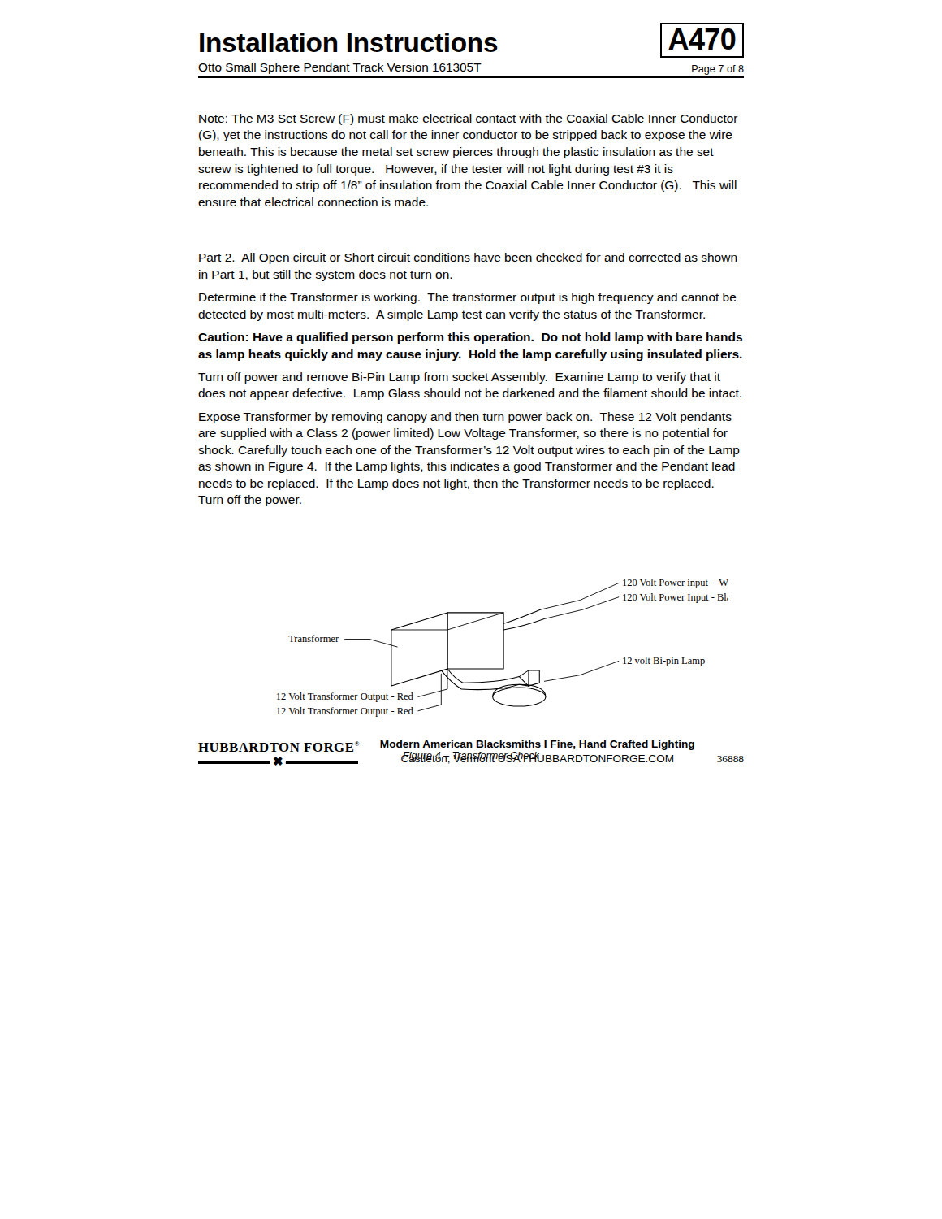A470
Installation Instructions
Otto Small Sphere Pendant Track Version 161305T
Page 7 of 8
Note: The M3 Set Screw (F) must make electrical contact with the Coaxial Cable Inner Conductor (G), yet the instructions do not call for the inner conductor to be stripped back to expose the wire beneath. This is because the metal set screw pierces through the plastic insulation as the set screw is tightened to full torque. However, if the tester will not light during test #3 it is recommended to strip off 1/8” of insulation from the Coaxial Cable Inner Conductor (G). This will ensure that electrical connection is made.
Part 2. All Open circuit or Short circuit conditions have been checked for and corrected as shown in Part 1, but still the system does not turn on.
Determine if the Transformer is working. The transformer output is high frequency and cannot be detected by most multi-meters. A simple Lamp test can verify the status of the Transformer.
Caution: Have a qualified person perform this operation. Do not hold lamp with bare hands as lamp heats quickly and may cause injury. Hold the lamp carefully using insulated pliers.
Turn off power and remove Bi-Pin Lamp from socket Assembly. Examine Lamp to verify that it does not appear defective. Lamp Glass should not be darkened and the filament should be intact.
Expose Transformer by removing canopy and then turn power back on. These 12 Volt pendants are supplied with a Class 2 (power limited) Low Voltage Transformer, so there is no potential for shock. Carefully touch each one of the Transformer’s 12 Volt output wires to each pin of the Lamp as shown in Figure 4. If the Lamp lights, this indicates a good Transformer and the Pendant lead needs to be replaced. If the Lamp does not light, then the Transformer needs to be replaced. Turn off the power.
Transformer 120 Volt Power input - White 120 Volt Power Input - Black 12 volt Bi-pin Lamp 12 Volt Transformer Output - Red 12 Volt Transformer Output - Red
Figure 4 – Transformer Check
HUBBARDTON FORGE®
✖
Modern American Blacksmiths I Fine, Hand Crafted Lighting
Castleton, Vermont USA I HUBBARDTONFORGE.COM
36888